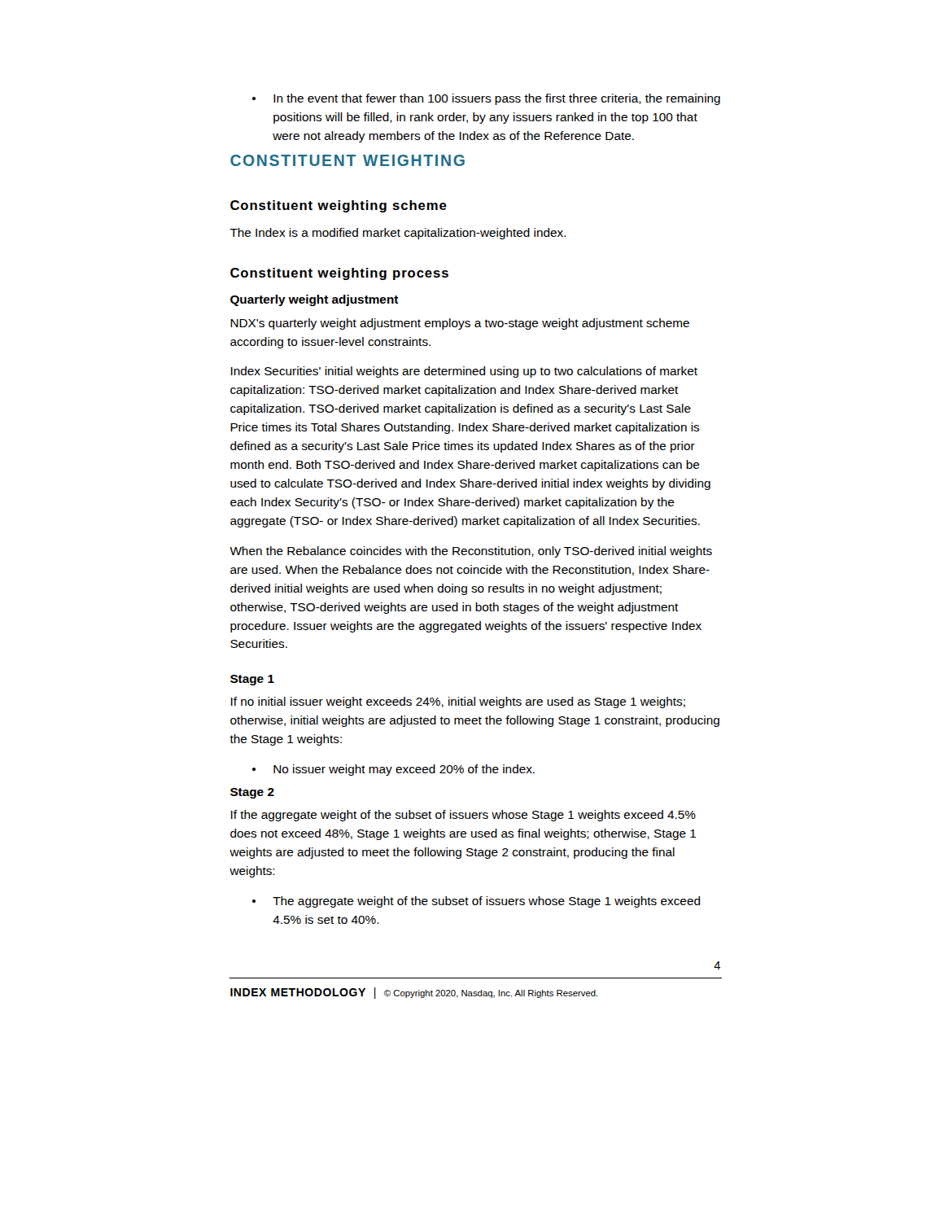In the event that fewer than 100 issuers pass the first three criteria, the remaining positions will be filled, in rank order, by any issuers ranked in the top 100 that were not already members of the Index as of the Reference Date.
Constituent Weighting
Constituent weighting scheme
The Index is a modified market capitalization-weighted index.
Constituent weighting process
Quarterly weight adjustment
NDX's quarterly weight adjustment employs a two-stage weight adjustment scheme according to issuer-level constraints.
Index Securities' initial weights are determined using up to two calculations of market capitalization: TSO-derived market capitalization and Index Share-derived market capitalization. TSO-derived market capitalization is defined as a security's Last Sale Price times its Total Shares Outstanding. Index Share-derived market capitalization is defined as a security's Last Sale Price times its updated Index Shares as of the prior month end. Both TSO-derived and Index Share-derived market capitalizations can be used to calculate TSO-derived and Index Share-derived initial index weights by dividing each Index Security's (TSO- or Index Share-derived) market capitalization by the aggregate (TSO- or Index Share-derived) market capitalization of all Index Securities.
When the Rebalance coincides with the Reconstitution, only TSO-derived initial weights are used. When the Rebalance does not coincide with the Reconstitution, Index Share-derived initial weights are used when doing so results in no weight adjustment; otherwise, TSO-derived weights are used in both stages of the weight adjustment procedure. Issuer weights are the aggregated weights of the issuers' respective Index Securities.
Stage 1
If no initial issuer weight exceeds 24%, initial weights are used as Stage 1 weights; otherwise, initial weights are adjusted to meet the following Stage 1 constraint, producing the Stage 1 weights:
No issuer weight may exceed 20% of the index.
Stage 2
If the aggregate weight of the subset of issuers whose Stage 1 weights exceed 4.5% does not exceed 48%, Stage 1 weights are used as final weights; otherwise, Stage 1 weights are adjusted to meet the following Stage 2 constraint, producing the final weights:
The aggregate weight of the subset of issuers whose Stage 1 weights exceed 4.5% is set to 40%.
4
INDEX METHODOLOGY | © Copyright 2020, Nasdaq, Inc. All Rights Reserved.